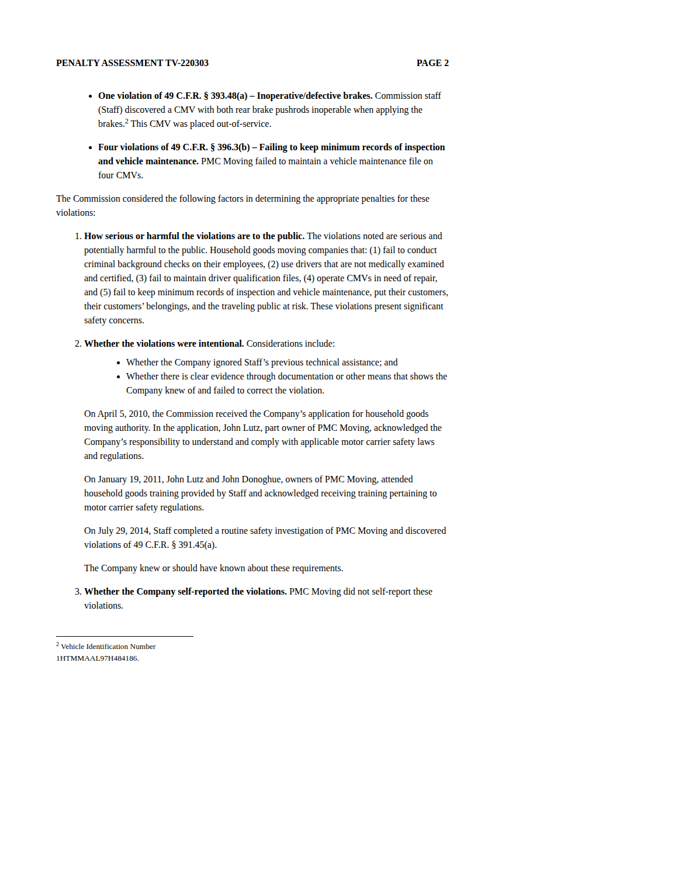PENALTY ASSESSMENT TV-220303 PAGE 2
One violation of 49 C.F.R. § 393.48(a) – Inoperative/defective brakes. Commission staff (Staff) discovered a CMV with both rear brake pushrods inoperable when applying the brakes.2 This CMV was placed out-of-service.
Four violations of 49 C.F.R. § 396.3(b) – Failing to keep minimum records of inspection and vehicle maintenance. PMC Moving failed to maintain a vehicle maintenance file on four CMVs.
The Commission considered the following factors in determining the appropriate penalties for these violations:
How serious or harmful the violations are to the public. The violations noted are serious and potentially harmful to the public. Household goods moving companies that: (1) fail to conduct criminal background checks on their employees, (2) use drivers that are not medically examined and certified, (3) fail to maintain driver qualification files, (4) operate CMVs in need of repair, and (5) fail to keep minimum records of inspection and vehicle maintenance, put their customers, their customers’ belongings, and the traveling public at risk. These violations present significant safety concerns.
Whether the violations were intentional. Considerations include:
Whether the Company ignored Staff’s previous technical assistance; and
Whether there is clear evidence through documentation or other means that shows the Company knew of and failed to correct the violation.
On April 5, 2010, the Commission received the Company’s application for household goods moving authority. In the application, John Lutz, part owner of PMC Moving, acknowledged the Company’s responsibility to understand and comply with applicable motor carrier safety laws and regulations.
On January 19, 2011, John Lutz and John Donoghue, owners of PMC Moving, attended household goods training provided by Staff and acknowledged receiving training pertaining to motor carrier safety regulations.
On July 29, 2014, Staff completed a routine safety investigation of PMC Moving and discovered violations of 49 C.F.R. § 391.45(a).
The Company knew or should have known about these requirements.
Whether the Company self-reported the violations. PMC Moving did not self-report these violations.
2 Vehicle Identification Number 1HTMMAAL97H484186.